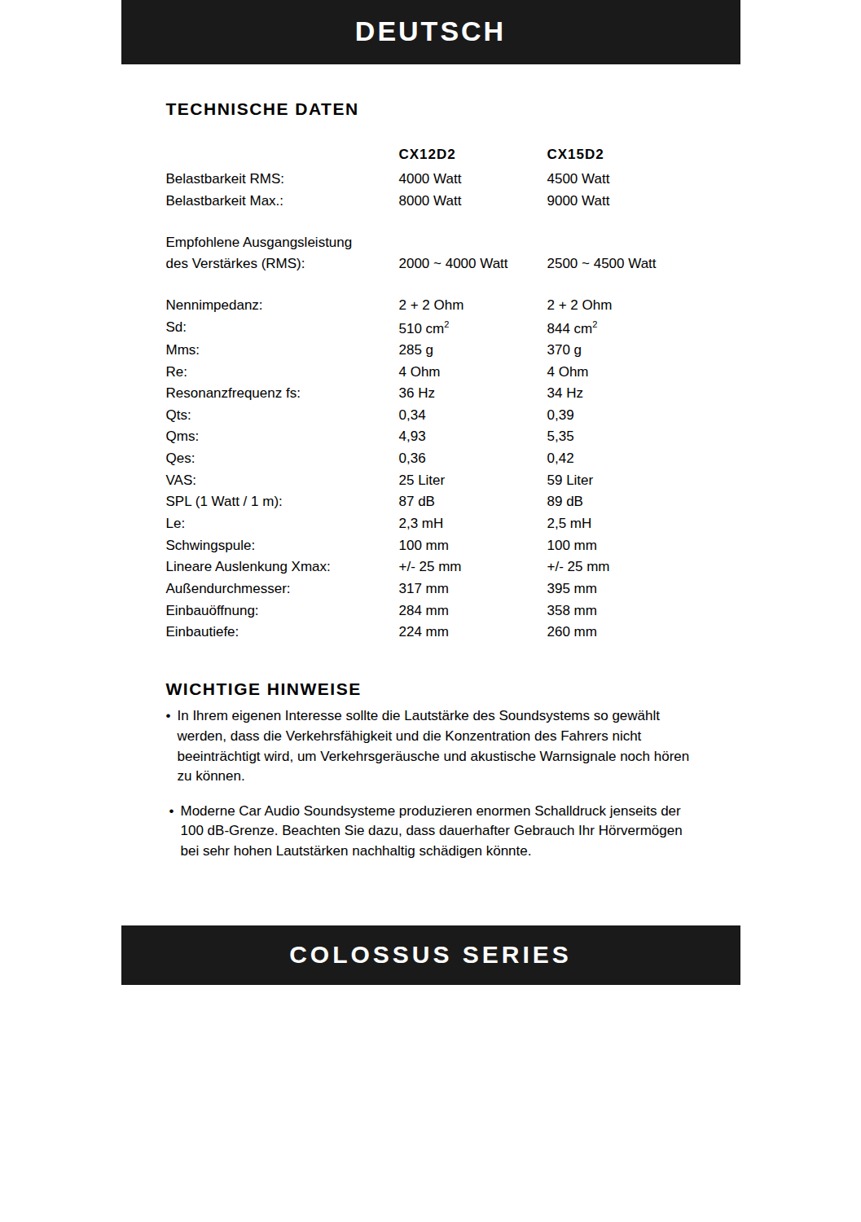DEUTSCH
TECHNISCHE DATEN
| | CX12D2 | CX15D2 |
| --- | --- | --- |
| Belastbarkeit RMS: | 4000 Watt | 4500 Watt |
| Belastbarkeit Max.: | 8000 Watt | 9000 Watt |
| Empfohlene Ausgangsleistung | | |
| des Verstärkes (RMS): | 2000 ~ 4000 Watt | 2500 ~ 4500 Watt |
| Nennimpedanz: | 2 + 2 Ohm | 2 + 2 Ohm |
| Sd: | 510 cm 2 | 844 cm 2 |
| Mms: | 285 g | 370 g |
| Re: | 4 Ohm | 4 Ohm |
| Resonanzfrequenz fs: | 36 Hz | 34 Hz |
| Qts: | 0,34 | 0,39 |
| Qms: | 4,93 | 5,35 |
| Qes: | 0,36 | 0,42 |
| VAS: | 25 Liter | 59 Liter |
| SPL (1 Watt / 1 m): | 87 dB | 89 dB |
| Le: | 2,3 mH | 2,5 mH |
| Schwingspule: | 100 mm | 100 mm |
| Lineare Auslenkung Xmax: | +/- 25 mm | +/- 25 mm |
| Außendurchmesser: | 317 mm | 395 mm |
| Einbauöffnung: | 284 mm | 358 mm |
| Einbautiefe: | 224 mm | 260 mm |
WICHTIGE HINWEISE
In Ihrem eigenen Interesse sollte die Lautstärke des Soundsystems so gewählt werden, dass die Verkehrsfähigkeit und die Konzentration des Fahrers nicht beeinträchtigt wird, um Verkehrsgeräusche und akustische Warnsignale noch hören zu können.
Moderne Car Audio Soundsysteme produzieren enormen Schalldruck jenseits der 100 dB-Grenze. Beachten Sie dazu, dass dauerhafter Gebrauch Ihr Hörvermögen bei sehr hohen Lautstärken nachhaltig schädigen könnte.
COLOSSUS SERIES